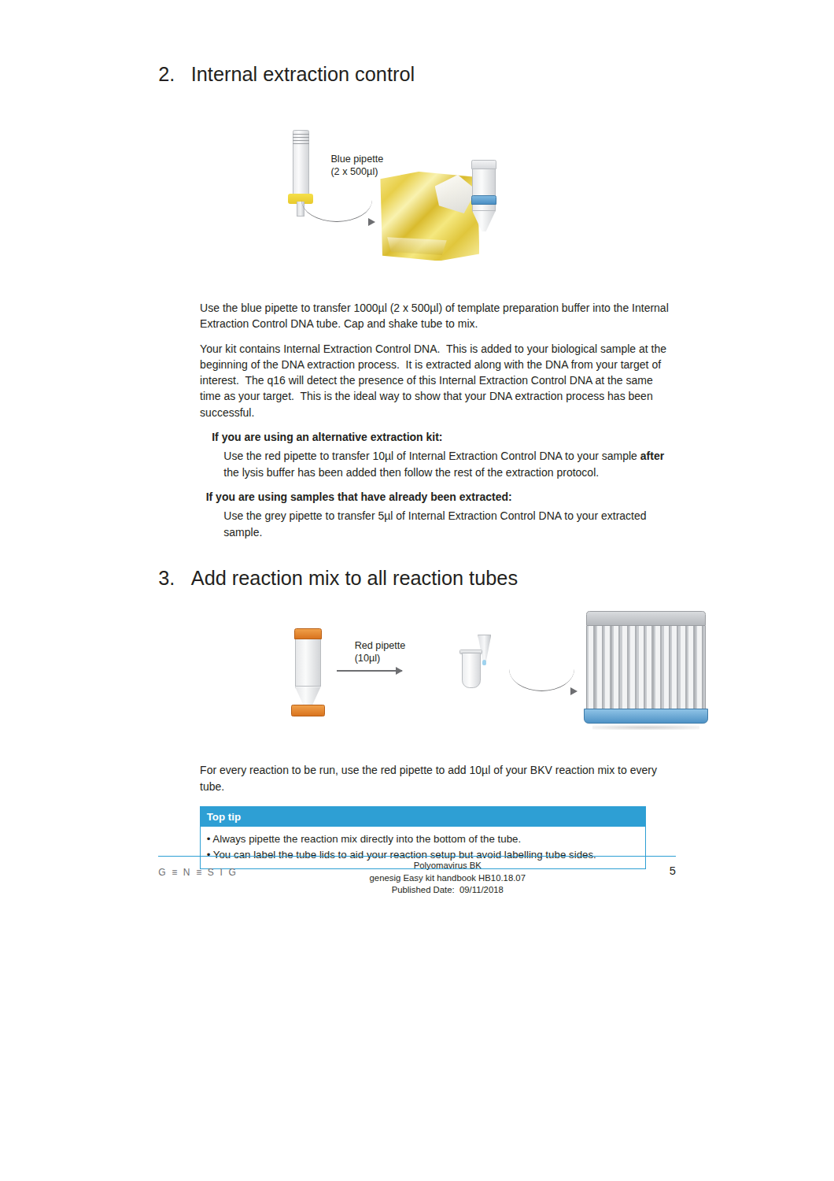2. Internal extraction control
Blue pipette
(2 x 500µl)
Use the blue pipette to transfer 1000µl (2 x 500µl) of template preparation buffer into the Internal Extraction Control DNA tube. Cap and shake tube to mix.
Your kit contains Internal Extraction Control DNA. This is added to your biological sample at the beginning of the DNA extraction process. It is extracted along with the DNA from your target of interest. The q16 will detect the presence of this Internal Extraction Control DNA at the same time as your target. This is the ideal way to show that your DNA extraction process has been successful.
If you are using an alternative extraction kit:
Use the red pipette to transfer 10µl of Internal Extraction Control DNA to your sample after the lysis buffer has been added then follow the rest of the extraction protocol.
If you are using samples that have already been extracted:
Use the grey pipette to transfer 5µl of Internal Extraction Control DNA to your extracted sample.
3. Add reaction mix to all reaction tubes
Red pipette
(10µl)
For every reaction to be run, use the red pipette to add 10µl of your BKV reaction mix to every tube.
Top tip
• Always pipette the reaction mix directly into the bottom of the tube.
• You can label the tube lids to aid your reaction setup but avoid labelling tube sides.
G ≡ N ≡ S I G
Polyomavirus BK
genesig Easy kit handbook HB10.18.07
Published Date: 09/11/2018
5